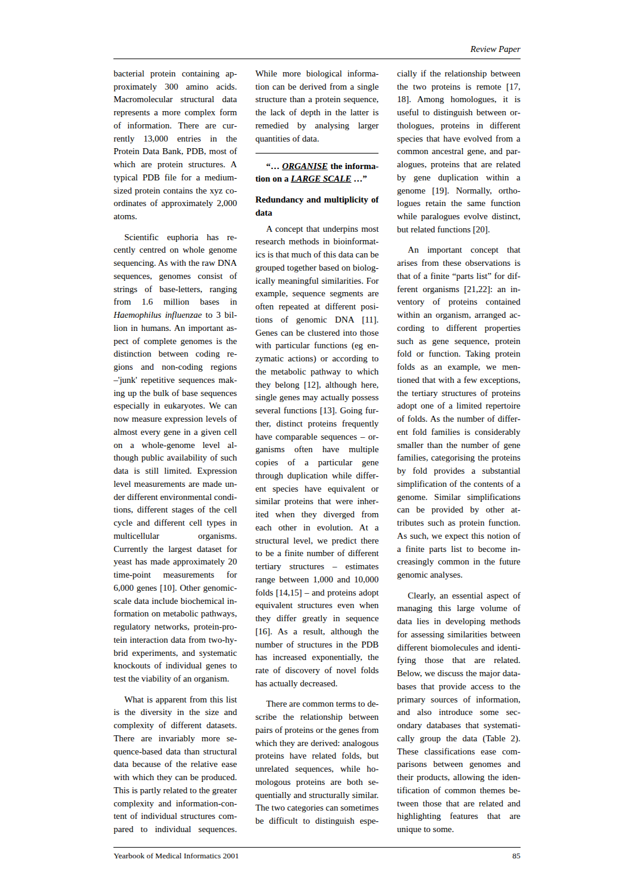Review Paper
bacterial protein containing approximately 300 amino acids. Macromolecular structural data represents a more complex form of information. There are currently 13,000 entries in the Protein Data Bank, PDB, most of which are protein structures. A typical PDB file for a medium-sized protein contains the xyz coordinates of approximately 2,000 atoms.
Scientific euphoria has recently centred on whole genome sequencing. As with the raw DNA sequences, genomes consist of strings of base-letters, ranging from 1.6 million bases in Haemophilus influenzae to 3 billion in humans. An important aspect of complete genomes is the distinction between coding regions and non-coding regions –'junk' repetitive sequences making up the bulk of base sequences especially in eukaryotes. We can now measure expression levels of almost every gene in a given cell on a whole-genome level although public availability of such data is still limited. Expression level measurements are made under different environmental conditions, different stages of the cell cycle and different cell types in multicellular organisms. Currently the largest dataset for yeast has made approximately 20 time-point measurements for 6,000 genes [10]. Other genomic-scale data include biochemical information on metabolic pathways, regulatory networks, protein-protein interaction data from two-hybrid experiments, and systematic knockouts of individual genes to test the viability of an organism.
What is apparent from this list is the diversity in the size and complexity of different datasets. There are invariably more sequence-based data than structural data because of the relative ease with which they can be produced. This is partly related to the greater complexity and information-content of individual structures compared to individual sequences. While more biological information can be derived from a single structure than a protein sequence, the lack of depth in the latter is remedied by analysing larger quantities of data.
“… ORGANISE the information on a LARGE SCALE …”
Redundancy and multiplicity of data
A concept that underpins most research methods in bioinformatics is that much of this data can be grouped together based on biologically meaningful similarities. For example, sequence segments are often repeated at different positions of genomic DNA [11]. Genes can be clustered into those with particular functions (eg enzymatic actions) or according to the metabolic pathway to which they belong [12], although here, single genes may actually possess several functions [13]. Going further, distinct proteins frequently have comparable sequences – organisms often have multiple copies of a particular gene through duplication while different species have equivalent or similar proteins that were inherited when they diverged from each other in evolution. At a structural level, we predict there to be a finite number of different tertiary structures – estimates range between 1,000 and 10,000 folds [14,15] – and proteins adopt equivalent structures even when they differ greatly in sequence [16]. As a result, although the number of structures in the PDB has increased exponentially, the rate of discovery of novel folds has actually decreased.
There are common terms to describe the relationship between pairs of proteins or the genes from which they are derived: analogous proteins have related folds, but unrelated sequences, while homologous proteins are both sequentially and structurally similar. The two categories can sometimes be difficult to distinguish especially if the relationship between the two proteins is remote [17, 18]. Among homologues, it is useful to distinguish between orthologues, proteins in different species that have evolved from a common ancestral gene, and paralogues, proteins that are related by gene duplication within a genome [19]. Normally, orthologues retain the same function while paralogues evolve distinct, but related functions [20].
An important concept that arises from these observations is that of a finite “parts list” for different organisms [21,22]: an inventory of proteins contained within an organism, arranged according to different properties such as gene sequence, protein fold or function. Taking protein folds as an example, we mentioned that with a few exceptions, the tertiary structures of proteins adopt one of a limited repertoire of folds. As the number of different fold families is considerably smaller than the number of gene families, categorising the proteins by fold provides a substantial simplification of the contents of a genome. Similar simplifications can be provided by other attributes such as protein function. As such, we expect this notion of a finite parts list to become increasingly common in the future genomic analyses.
Clearly, an essential aspect of managing this large volume of data lies in developing methods for assessing similarities between different biomolecules and identifying those that are related. Below, we discuss the major databases that provide access to the primary sources of information, and also introduce some secondary databases that systematically group the data (Table 2). These classifications ease comparisons between genomes and their products, allowing the identification of common themes between those that are related and highlighting features that are unique to some.
Yearbook of Medical Informatics 2001
85